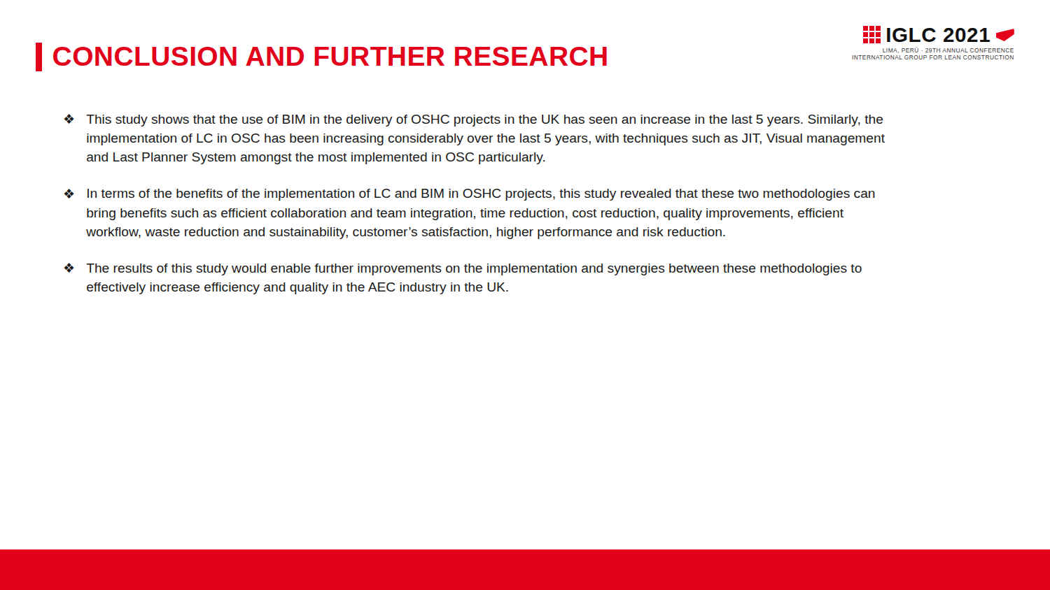Conclusion and Further Research
IGLC 2021
LIMA, PERÚ · 29TH ANNUAL CONFERENCE
INTERNATIONAL GROUP FOR LEAN CONSTRUCTION
This study shows that the use of BIM in the delivery of OSHC projects in the UK has seen an increase in the last 5 years. Similarly, the implementation of LC in OSC has been increasing considerably over the last 5 years, with techniques such as JIT, Visual management and Last Planner System amongst the most implemented in OSC particularly.
In terms of the benefits of the implementation of LC and BIM in OSHC projects, this study revealed that these two methodologies can bring benefits such as efficient collaboration and team integration, time reduction, cost reduction, quality improvements, efficient workflow, waste reduction and sustainability, customer’s satisfaction, higher performance and risk reduction.
The results of this study would enable further improvements on the implementation and synergies between these methodologies to effectively increase efficiency and quality in the AEC industry in the UK.